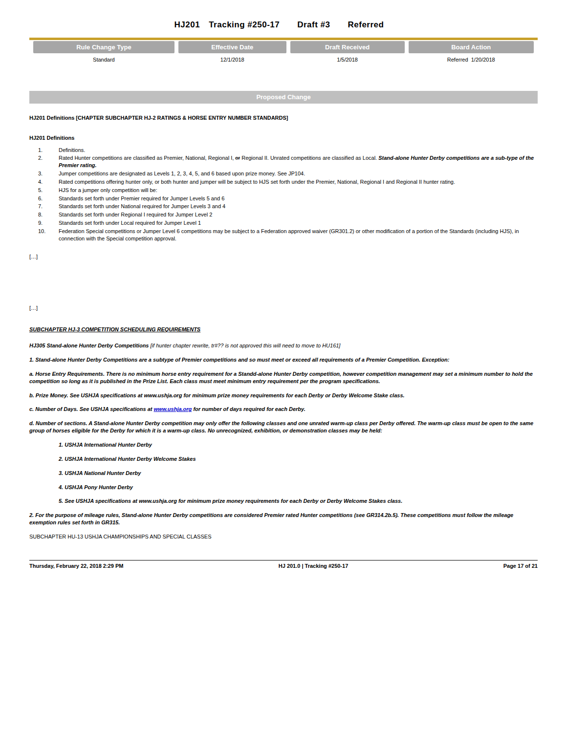HJ201Tracking #250-17 Draft #3 Referred
| Rule Change Type | Effective Date | Draft Received | Board Action |
| --- | --- | --- | --- |
| Standard | 12/1/2018 | 1/5/2018 | Referred 1/20/2018 |
Proposed Change
HJ201 Definitions [CHAPTER SUBCHAPTER HJ-2 RATINGS & HORSE ENTRY NUMBER STANDARDS]
HJ201 Definitions
1. Definitions.
2. Rated Hunter competitions are classified as Premier, National, Regional I, or Regional II. Unrated competitions are classified as Local. Stand-alone Hunter Derby competitions are a sub-type of the Premier rating.
3. Jumper competitions are designated as Levels 1, 2, 3, 4, 5, and 6 based upon prize money. See JP104.
4. Rated competitions offering hunter only, or both hunter and jumper will be subject to HJS set forth under the Premier, National, Regional I and Regional II hunter rating.
5. HJS for a jumper only competition will be:
6. Standards set forth under Premier required for Jumper Levels 5 and 6
7. Standards set forth under National required for Jumper Levels 3 and 4
8. Standards set forth under Regional I required for Jumper Level 2
9. Standards set forth under Local required for Jumper Level 1
10. Federation Special competitions or Jumper Level 6 competitions may be subject to a Federation approved waiver (GR301.2) or other modification of a portion of the Standards (including HJS), in connection with the Special competition approval.
[…]
[…]
SUBCHAPTER HJ-3 COMPETITION SCHEDULING REQUIREMENTS
HJ305 Stand-alone Hunter Derby Competitions [if hunter chapter rewrite, tr#?? is not approved this will need to move to HU161]
1. Stand-alone Hunter Derby Competitions are a subtype of Premier competitions and so must meet or exceed all requirements of a Premier Competition. Exception:
a. Horse Entry Requirements. There is no minimum horse entry requirement for a Standd-alone Hunter Derby competition, however competition management may set a minimum number to hold the competition so long as it is published in the Prize List. Each class must meet minimum entry requirement per the program specifications.
b. Prize Money. See USHJA specifications at www.ushja.org for minimum prize money requirements for each Derby or Derby Welcome Stake class.
c. Number of Days. See USHJA specifications at www.ushja.org for number of days required for each Derby.
d. Number of sections. A Stand-alone Hunter Derby competition may only offer the following classes and one unrated warm-up class per Derby offered. The warm-up class must be open to the same group of horses eligible for the Derby for which it is a warm-up class. No unrecognized, exhibition, or demonstration classes may be held:
1. USHJA International Hunter Derby
2. USHJA International Hunter Derby Welcome Stakes
3. USHJA National Hunter Derby
4. USHJA Pony Hunter Derby
5. See USHJA specifications at www.ushja.org for minimum prize money requirements for each Derby or Derby Welcome Stakes class.
2. For the purpose of mileage rules, Stand-alone Hunter Derby competitions are considered Premier rated Hunter competitions (see GR314.2b.5). These competitions must follow the mileage exemption rules set forth in GR315.
SUBCHAPTER HU-13 USHJA CHAMPIONSHIPS AND SPECIAL CLASSES
Thursday, February 22, 2018 2:29 PM
HJ 201.0 | Tracking #250-17
Page 17 of 21